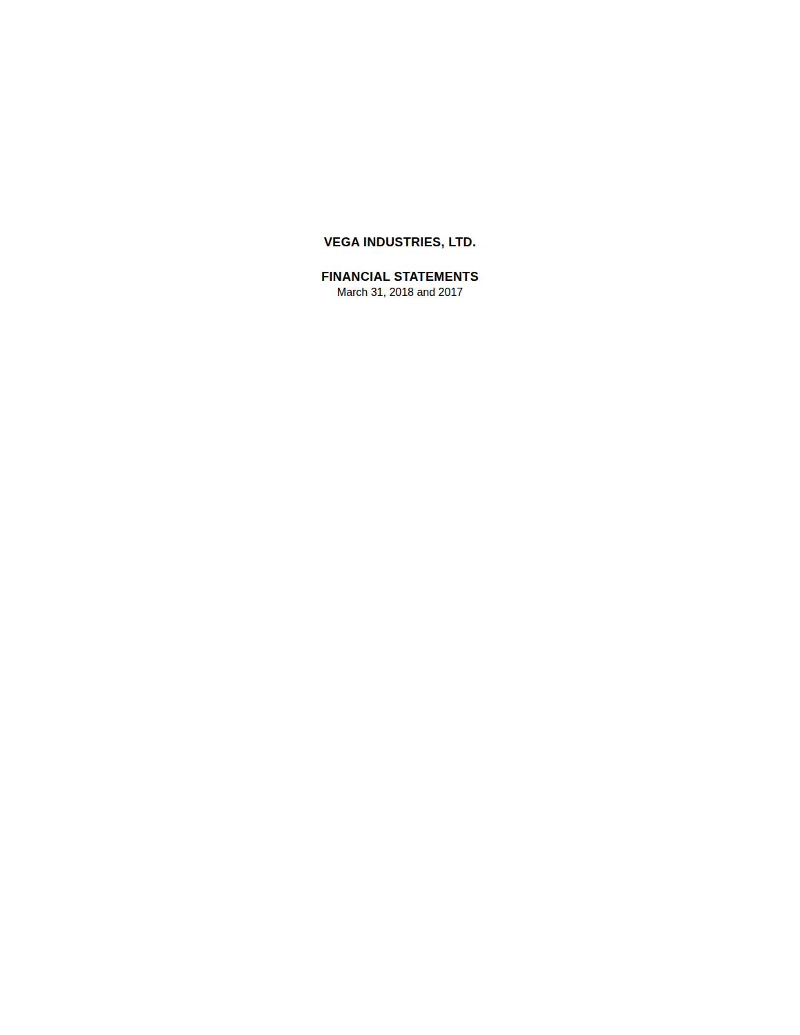VEGA INDUSTRIES, LTD.
FINANCIAL STATEMENTS
March 31, 2018 and 2017